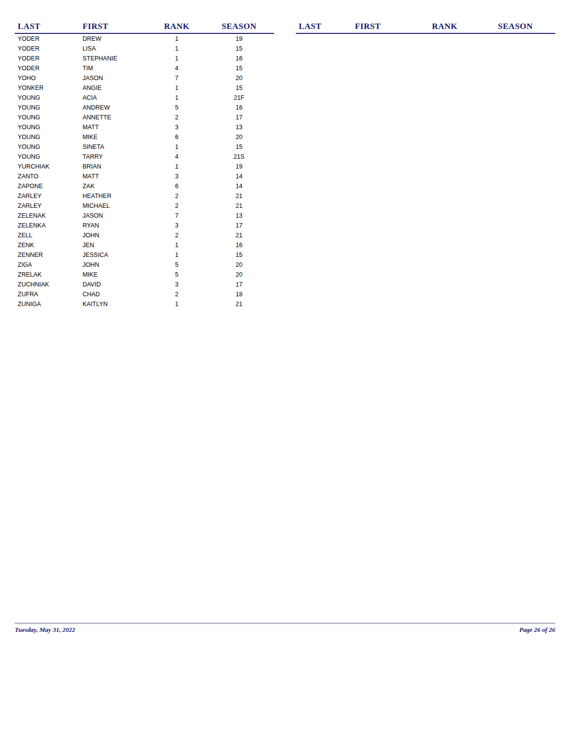| LAST | FIRST | RANK | SEASON |
| --- | --- | --- | --- |
| YODER | DREW | 1 | 19 |
| YODER | LISA | 1 | 15 |
| YODER | STEPHANIE | 1 | 16 |
| YODER | TIM | 4 | 15 |
| YOHO | JASON | 7 | 20 |
| YONKER | ANGIE | 1 | 15 |
| YOUNG | ACIA | 1 | 21F |
| YOUNG | ANDREW | 5 | 16 |
| YOUNG | ANNETTE | 2 | 17 |
| YOUNG | MATT | 3 | 13 |
| YOUNG | MIKE | 6 | 20 |
| YOUNG | SINETA | 1 | 15 |
| YOUNG | TARRY | 4 | 21S |
| YURCHIAK | BRIAN | 1 | 19 |
| ZANTO | MATT | 3 | 14 |
| ZAPONE | ZAK | 6 | 14 |
| ZARLEY | HEATHER | 2 | 21 |
| ZARLEY | MICHAEL | 2 | 21 |
| ZELENAK | JASON | 7 | 13 |
| ZELENKA | RYAN | 3 | 17 |
| ZELL | JOHN | 2 | 21 |
| ZENK | JEN | 1 | 16 |
| ZENNER | JESSICA | 1 | 15 |
| ZIGA | JOHN | 5 | 20 |
| ZRELAK | MIKE | 5 | 20 |
| ZUCHNIAK | DAVID | 3 | 17 |
| ZUFRA | CHAD | 2 | 18 |
| ZUNIGA | KAITLYN | 1 | 21 |
| LAST | FIRST | RANK | SEASON |
| --- | --- | --- | --- |
Tuesday, May 31, 2022 Page 26 of 26